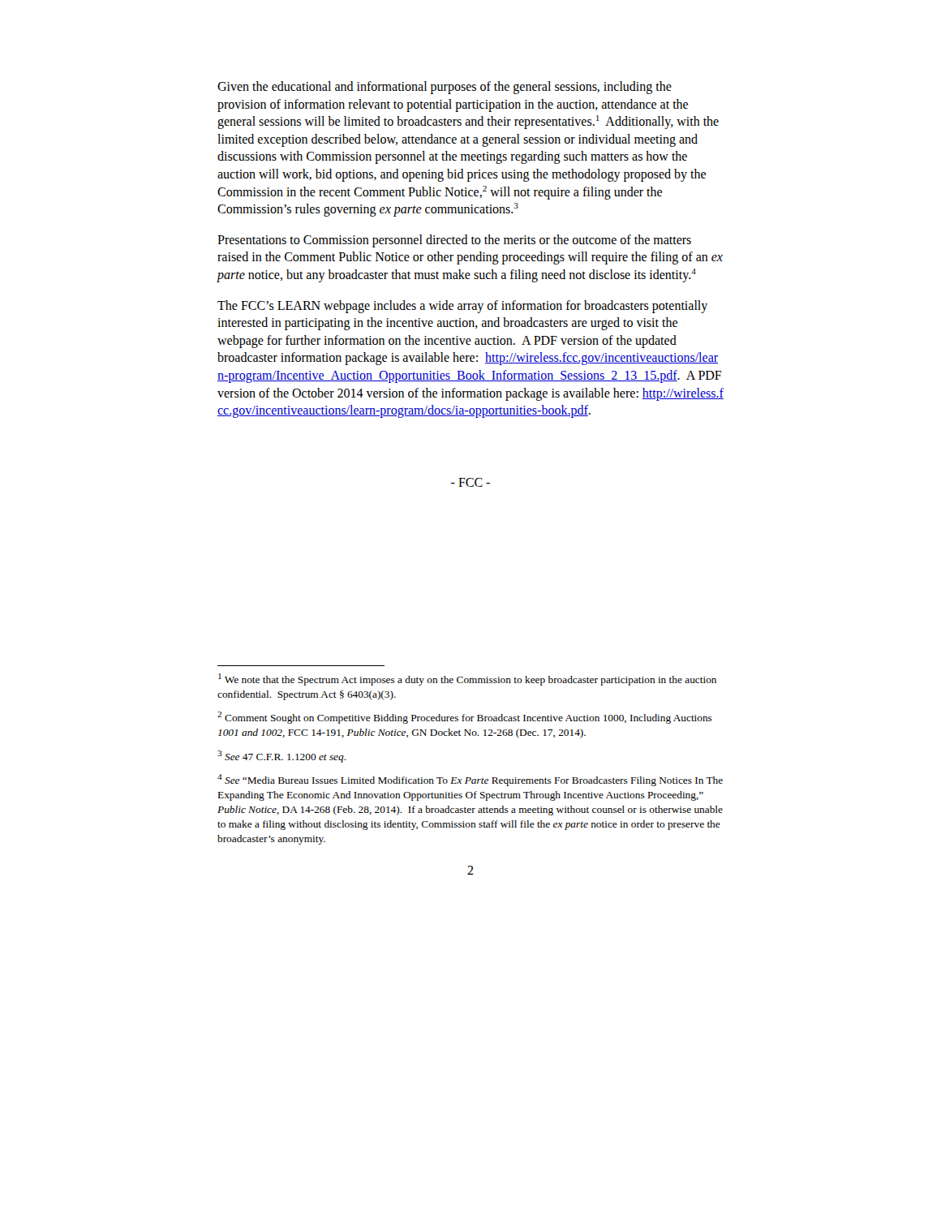Given the educational and informational purposes of the general sessions, including the provision of information relevant to potential participation in the auction, attendance at the general sessions will be limited to broadcasters and their representatives.1 Additionally, with the limited exception described below, attendance at a general session or individual meeting and discussions with Commission personnel at the meetings regarding such matters as how the auction will work, bid options, and opening bid prices using the methodology proposed by the Commission in the recent Comment Public Notice,2 will not require a filing under the Commission’s rules governing ex parte communications.3
Presentations to Commission personnel directed to the merits or the outcome of the matters raised in the Comment Public Notice or other pending proceedings will require the filing of an ex parte notice, but any broadcaster that must make such a filing need not disclose its identity.4
The FCC’s LEARN webpage includes a wide array of information for broadcasters potentially interested in participating in the incentive auction, and broadcasters are urged to visit the webpage for further information on the incentive auction. A PDF version of the updated broadcaster information package is available here: http://wireless.fcc.gov/incentiveauctions/learn-program/Incentive_Auction_Opportunities_Book_Information_Sessions_2_13_15.pdf. A PDF version of the October 2014 version of the information package is available here: http://wireless.fcc.gov/incentiveauctions/learn-program/docs/ia-opportunities-book.pdf.
- FCC -
1 We note that the Spectrum Act imposes a duty on the Commission to keep broadcaster participation in the auction confidential. Spectrum Act § 6403(a)(3).
2 Comment Sought on Competitive Bidding Procedures for Broadcast Incentive Auction 1000, Including Auctions 1001 and 1002, FCC 14-191, Public Notice, GN Docket No. 12-268 (Dec. 17, 2014).
3 See 47 C.F.R. 1.1200 et seq.
4 See “Media Bureau Issues Limited Modification To Ex Parte Requirements For Broadcasters Filing Notices In The Expanding The Economic And Innovation Opportunities Of Spectrum Through Incentive Auctions Proceeding,” Public Notice, DA 14-268 (Feb. 28, 2014). If a broadcaster attends a meeting without counsel or is otherwise unable to make a filing without disclosing its identity, Commission staff will file the ex parte notice in order to preserve the broadcaster’s anonymity.
2